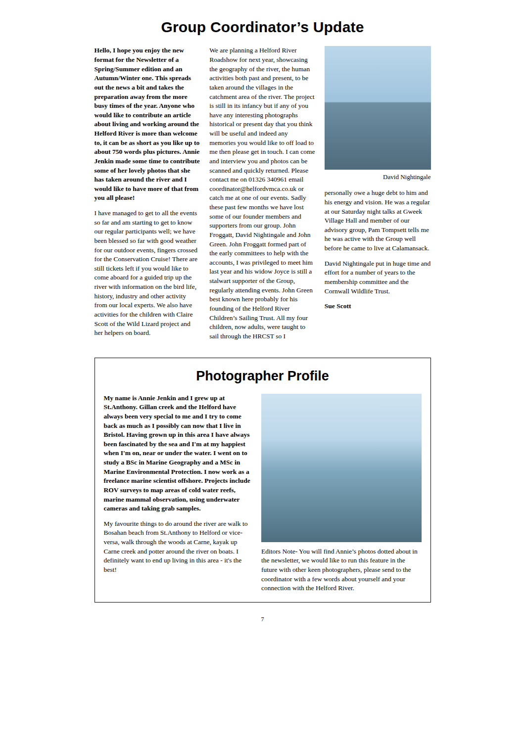Group Coordinator’s Update
Hello, I hope you enjoy the new format for the Newsletter of a Spring/Summer edition and an Autumn/Winter one. This spreads out the news a bit and takes the preparation away from the more busy times of the year. Anyone who would like to contribute an article about living and working around the Helford River is more than welcome to, it can be as short as you like up to about 750 words plus pictures. Annie Jenkin made some time to contribute some of her lovely photos that she has taken around the river and I would like to have more of that from you all please!
I have managed to get to all the events so far and am starting to get to know our regular participants well; we have been blessed so far with good weather for our outdoor events, fingers crossed for the Conservation Cruise! There are still tickets left if you would like to come aboard for a guided trip up the river with information on the bird life, history, industry and other activity from our local experts. We also have activities for the children with Claire Scott of the Wild Lizard project and her helpers on board.
We are planning a Helford River Roadshow for next year, showcasing the geography of the river, the human activities both past and present, to be taken around the villages in the catchment area of the river. The project is still in its infancy but if any of you have any interesting photographs historical or present day that you think will be useful and indeed any memories you would like to off load to me then please get in touch. I can come and interview you and photos can be scanned and quickly returned. Please contact me on 01326 340961 email coordinator@helfordvmca.co.uk or catch me at one of our events. Sadly these past few months we have lost some of our founder members and supporters from our group. John Froggatt, David Nightingale and John Green. John Froggatt formed part of the early committees to help with the accounts, I was privileged to meet him last year and his widow Joyce is still a stalwart supporter of the Group, regularly attending events. John Green best known here probably for his founding of the Helford River Children’s Sailing Trust. All my four children, now adults, were taught to sail through the HRCST so I
David Nightingale
personally owe a huge debt to him and his energy and vision. He was a regular at our Saturday night talks at Gweek Village Hall and member of our advisory group, Pam Tompsett tells me he was active with the Group well before he came to live at Calamansack.
David Nightingale put in huge time and effort for a number of years to the membership committee and the Cornwall Wildlife Trust.
Sue Scott
Photographer Profile
My name is Annie Jenkin and I grew up at St.Anthony. Gillan creek and the Helford have always been very special to me and I try to come back as much as I possibly can now that I live in Bristol. Having grown up in this area I have always been fascinated by the sea and I'm at my happiest when I'm on, near or under the water. I went on to study a BSc in Marine Geography and a MSc in Marine Environmental Protection. I now work as a freelance marine scientist offshore. Projects include ROV surveys to map areas of cold water reefs, marine mammal observation, using underwater cameras and taking grab samples.
My favourite things to do around the river are walk to Bosahan beach from St.Anthony to Helford or vice-versa, walk through the woods at Carne, kayak up Carne creek and potter around the river on boats. I definitely want to end up living in this area - it's the best!
Editors Note- You will find Annie’s photos dotted about in the newsletter, we would like to run this feature in the future with other keen photographers, please send to the coordinator with a few words about yourself and your connection with the Helford River.
7